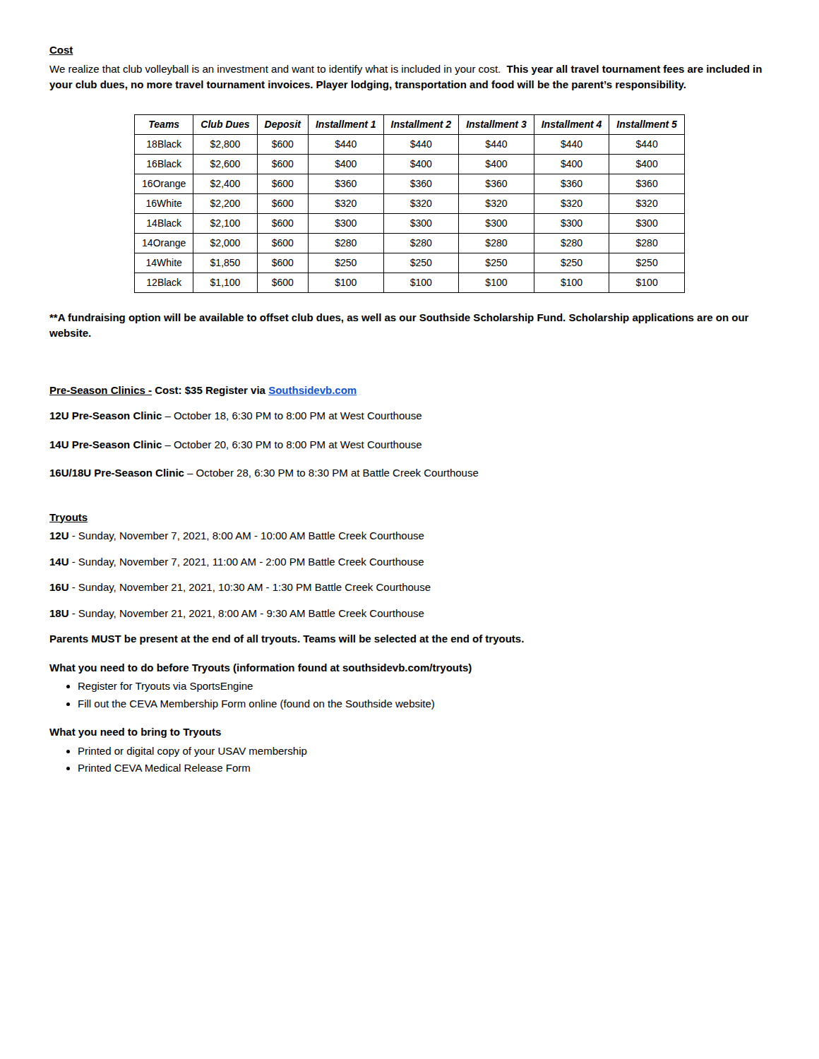Cost
We realize that club volleyball is an investment and want to identify what is included in your cost. This year all travel tournament fees are included in your club dues, no more travel tournament invoices. Player lodging, transportation and food will be the parent’s responsibility.
| Teams | Club Dues | Deposit | Installment 1 | Installment 2 | Installment 3 | Installment 4 | Installment 5 |
| --- | --- | --- | --- | --- | --- | --- | --- |
| 18Black | $2,800 | $600 | $440 | $440 | $440 | $440 | $440 |
| 16Black | $2,600 | $600 | $400 | $400 | $400 | $400 | $400 |
| 16Orange | $2,400 | $600 | $360 | $360 | $360 | $360 | $360 |
| 16White | $2,200 | $600 | $320 | $320 | $320 | $320 | $320 |
| 14Black | $2,100 | $600 | $300 | $300 | $300 | $300 | $300 |
| 14Orange | $2,000 | $600 | $280 | $280 | $280 | $280 | $280 |
| 14White | $1,850 | $600 | $250 | $250 | $250 | $250 | $250 |
| 12Black | $1,100 | $600 | $100 | $100 | $100 | $100 | $100 |
**A fundraising option will be available to offset club dues, as well as our Southside Scholarship Fund. Scholarship applications are on our website.
Pre-Season Clinics - Cost: $35 Register via Southsidevb.com
12U Pre-Season Clinic – October 18, 6:30 PM to 8:00 PM at West Courthouse
14U Pre-Season Clinic – October 20, 6:30 PM to 8:00 PM at West Courthouse
16U/18U Pre-Season Clinic – October 28, 6:30 PM to 8:30 PM at Battle Creek Courthouse
Tryouts
12U - Sunday, November 7, 2021, 8:00 AM - 10:00 AM Battle Creek Courthouse
14U - Sunday, November 7, 2021, 11:00 AM - 2:00 PM Battle Creek Courthouse
16U - Sunday, November 21, 2021, 10:30 AM - 1:30 PM Battle Creek Courthouse
18U - Sunday, November 21, 2021, 8:00 AM - 9:30 AM Battle Creek Courthouse
Parents MUST be present at the end of all tryouts. Teams will be selected at the end of tryouts.
What you need to do before Tryouts (information found at southsidevb.com/tryouts)
Register for Tryouts via SportsEngine
Fill out the CEVA Membership Form online (found on the Southside website)
What you need to bring to Tryouts
Printed or digital copy of your USAV membership
Printed CEVA Medical Release Form